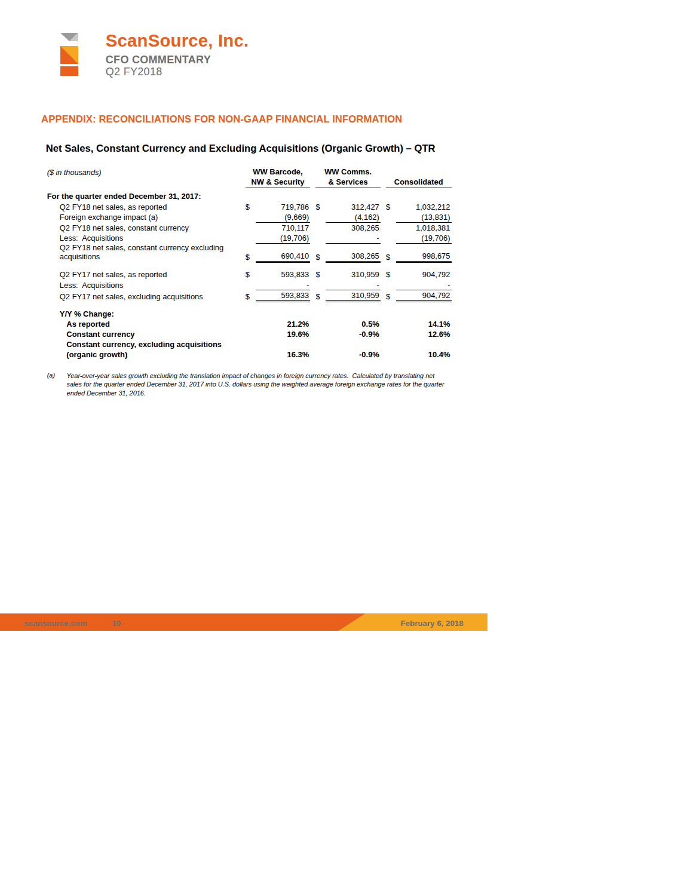ScanSource, Inc.
CFO COMMENTARY
Q2 FY2018
APPENDIX: RECONCILIATIONS FOR NON-GAAP FINANCIAL INFORMATION
Net Sales, Constant Currency and Excluding Acquisitions (Organic Growth) – QTR
| ($ in thousands) | WW Barcode, | | WW Comms. | | |
| | NW & Security | | & Services | | Consolidated |
| For the quarter ended December 31, 2017: | |
| Q2 FY18 net sales, as reported | $ | 719,786 | | $ | 312,427 | | $ | 1,032,212 |
| Foreign exchange impact (a) | | (9,669) | | | (4,162) | | | (13,831) |
| Q2 FY18 net sales, constant currency | | 710,117 | | | 308,265 | | | 1,018,381 |
| Less: Acquisitions | | (19,706) | | | - | | | (19,706) |
| Q2 FY18 net sales, constant currency excluding acquisitions | $ | 690,410 | | $ | 308,265 | | $ | 998,675 |
| Q2 FY17 net sales, as reported | $ | 593,833 | | $ | 310,959 | | $ | 904,792 |
| Less: Acquisitions | | - | | | - | | | - |
| Q2 FY17 net sales, excluding acquisitions | $ | 593,833 | | $ | 310,959 | | $ | 904,792 |
| Y/Y % Change: | |
| As reported | | 21.2% | | | 0.5% | | | 14.1% |
| Constant currency | | 19.6% | | | -0.9% | | | 12.6% |
| Constant currency, excluding acquisitions | |
| (organic growth) | | 16.3% | | | -0.9% | | | 10.4% |
(a)
Year-over-year sales growth excluding the translation impact of changes in foreign currency rates. Calculated by translating net sales for the quarter ended December 31, 2017 into U.S. dollars using the weighted average foreign exchange rates for the quarter ended December 31, 2016.
scansource.com
10
February 6, 2018